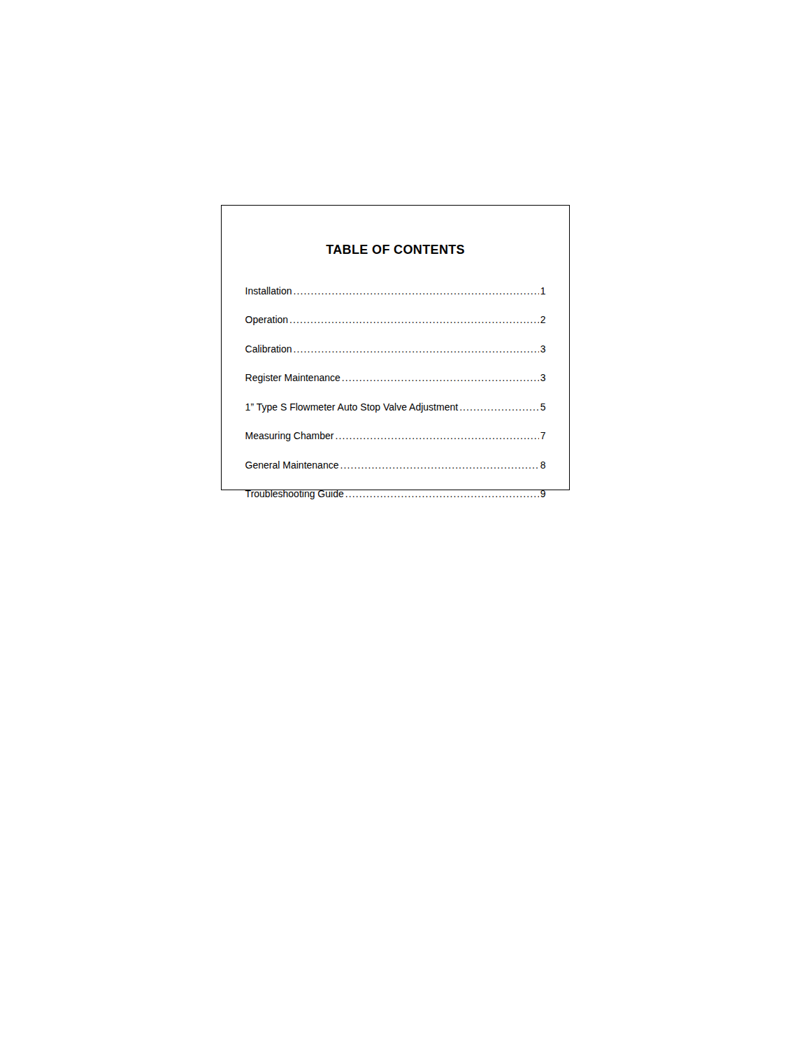TABLE OF CONTENTS
Installation ................................................................................................. 1
Operation .................................................................................................... 2
Calibration ................................................................................................... 3
Register Maintenance ..................................................................................... 3
1” Type S Flowmeter Auto Stop Valve Adjustment .......................................... 5
Measuring Chamber ....................................................................................... 7
General Maintenance ..................................................................................... 8
Troubleshooting Guide ................................................................................... 9